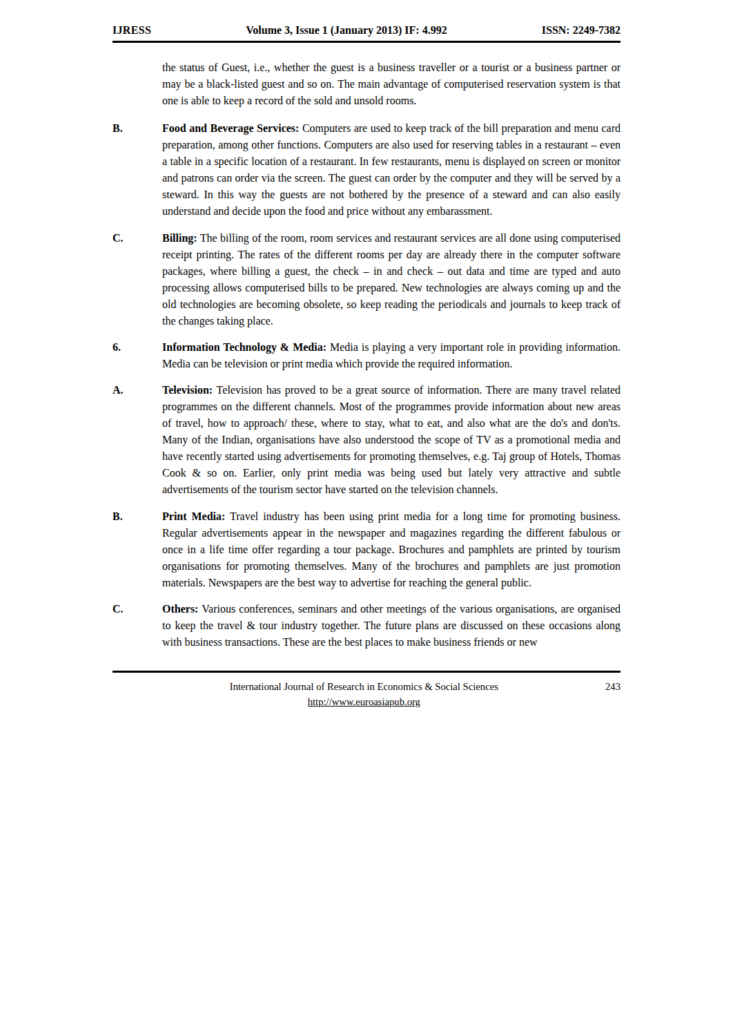IJRESS Volume 3, Issue 1 (January 2013) IF: 4.992 ISSN: 2249-7382
the status of Guest, i.e., whether the guest is a business traveller or a tourist or a business partner or may be a black-listed guest and so on. The main advantage of computerised reservation system is that one is able to keep a record of the sold and unsold rooms.
B. Food and Beverage Services: Computers are used to keep track of the bill preparation and menu card preparation, among other functions. Computers are also used for reserving tables in a restaurant – even a table in a specific location of a restaurant. In few restaurants, menu is displayed on screen or monitor and patrons can order via the screen. The guest can order by the computer and they will be served by a steward. In this way the guests are not bothered by the presence of a steward and can also easily understand and decide upon the food and price without any embarassment.
C. Billing: The billing of the room, room services and restaurant services are all done using computerised receipt printing. The rates of the different rooms per day are already there in the computer software packages, where billing a guest, the check – in and check – out data and time are typed and auto processing allows computerised bills to be prepared. New technologies are always coming up and the old technologies are becoming obsolete, so keep reading the periodicals and journals to keep track of the changes taking place.
6. Information Technology & Media: Media is playing a very important role in providing information. Media can be television or print media which provide the required information.
A. Television: Television has proved to be a great source of information. There are many travel related programmes on the different channels. Most of the programmes provide information about new areas of travel, how to approach/ these, where to stay, what to eat, and also what are the do's and don'ts. Many of the Indian, organisations have also understood the scope of TV as a promotional media and have recently started using advertisements for promoting themselves, e.g. Taj group of Hotels, Thomas Cook & so on. Earlier, only print media was being used but lately very attractive and subtle advertisements of the tourism sector have started on the television channels.
B. Print Media: Travel industry has been using print media for a long time for promoting business. Regular advertisements appear in the newspaper and magazines regarding the different fabulous or once in a life time offer regarding a tour package. Brochures and pamphlets are printed by tourism organisations for promoting themselves. Many of the brochures and pamphlets are just promotion materials. Newspapers are the best way to advertise for reaching the general public.
C. Others: Various conferences, seminars and other meetings of the various organisations, are organised to keep the travel & tour industry together. The future plans are discussed on these occasions along with business transactions. These are the best places to make business friends or new
International Journal of Research in Economics & Social Sciences
http://www.euroasiapub.org 243